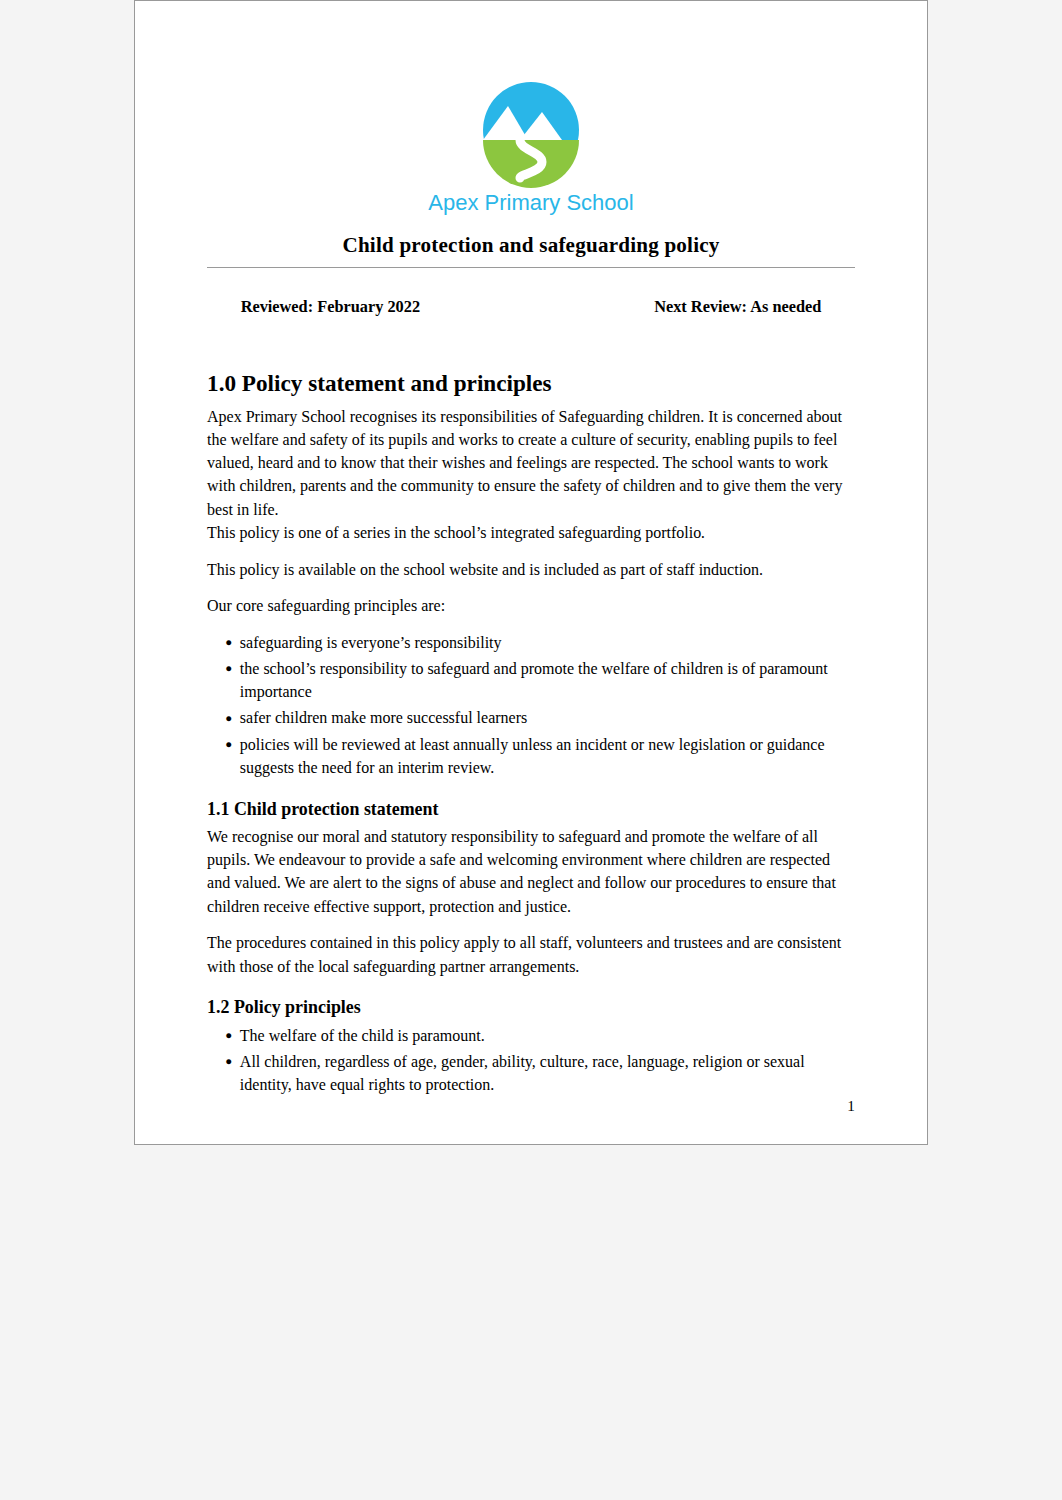Apex Primary School
Child protection and safeguarding policy
Reviewed: February 2022 Next Review: As needed
1.0 Policy statement and principles
Apex Primary School recognises its responsibilities of Safeguarding children. It is concerned about the welfare and safety of its pupils and works to create a culture of security, enabling pupils to feel valued, heard and to know that their wishes and feelings are respected. The school wants to work with children, parents and the community to ensure the safety of children and to give them the very best in life.
This policy is one of a series in the school’s integrated safeguarding portfolio.
This policy is available on the school website and is included as part of staff induction.
Our core safeguarding principles are:
safeguarding is everyone’s responsibility
the school’s responsibility to safeguard and promote the welfare of children is of paramount importance
safer children make more successful learners
policies will be reviewed at least annually unless an incident or new legislation or guidance suggests the need for an interim review.
1.1 Child protection statement
We recognise our moral and statutory responsibility to safeguard and promote the welfare of all pupils. We endeavour to provide a safe and welcoming environment where children are respected and valued. We are alert to the signs of abuse and neglect and follow our procedures to ensure that children receive effective support, protection and justice.
The procedures contained in this policy apply to all staff, volunteers and trustees and are consistent with those of the local safeguarding partner arrangements.
1.2 Policy principles
The welfare of the child is paramount.
All children, regardless of age, gender, ability, culture, race, language, religion or sexual identity, have equal rights to protection.
1